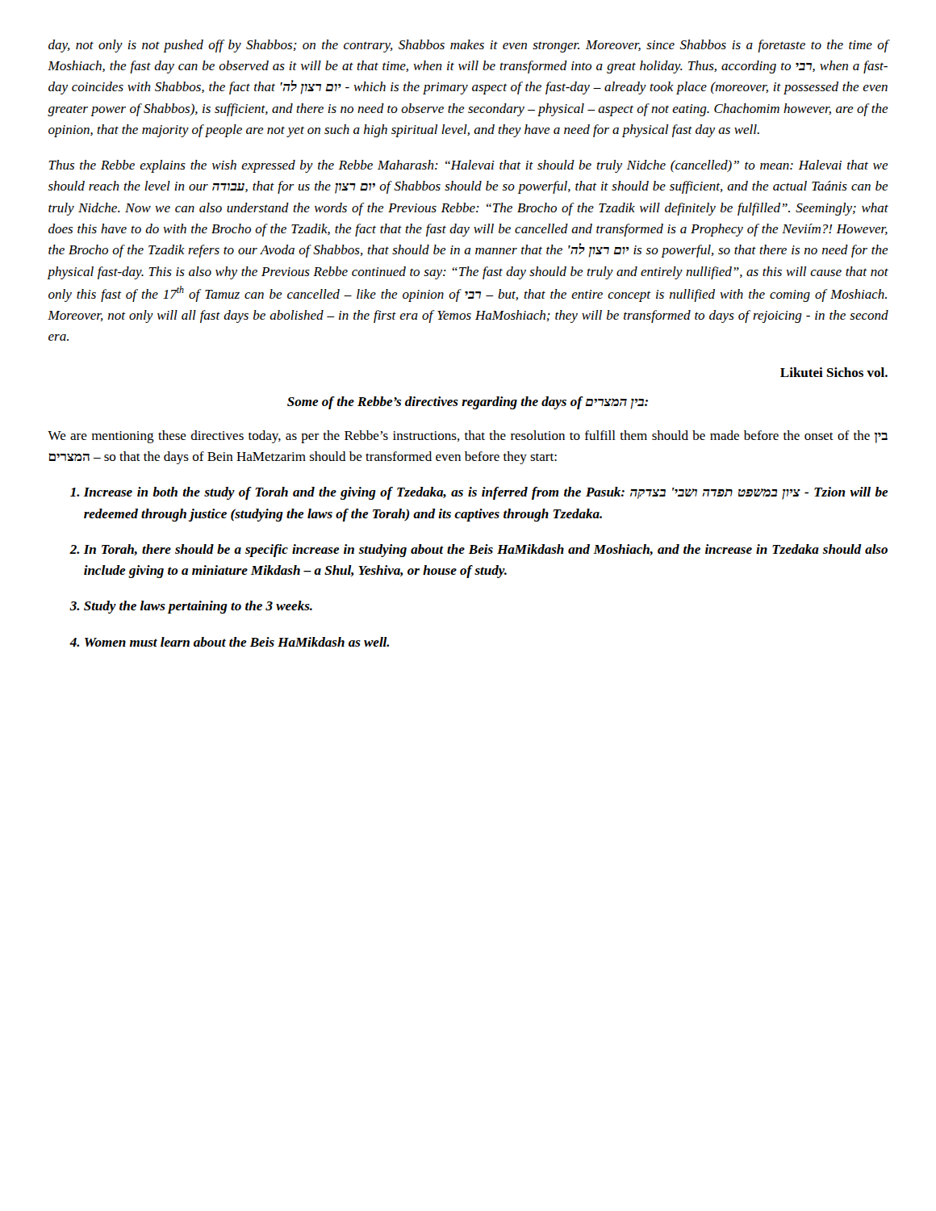day, not only is not pushed off by Shabbos; on the contrary, Shabbos makes it even stronger. Moreover, since Shabbos is a foretaste to the time of Moshiach, the fast day can be observed as it will be at that time, when it will be transformed into a great holiday. Thus, according to רבי, when a fast-day coincides with Shabbos, the fact that יום רצון לה' - which is the primary aspect of the fast-day – already took place (moreover, it possessed the even greater power of Shabbos), is sufficient, and there is no need to observe the secondary – physical – aspect of not eating. Chachomim however, are of the opinion, that the majority of people are not yet on such a high spiritual level, and they have a need for a physical fast day as well.
Thus the Rebbe explains the wish expressed by the Rebbe Maharash: “Halevai that it should be truly Nidche (cancelled)” to mean: Halevai that we should reach the level in our עבודה, that for us the יום רצון of Shabbos should be so powerful, that it should be sufficient, and the actual Taánis can be truly Nidche. Now we can also understand the words of the Previous Rebbe: “The Brocho of the Tzadik will definitely be fulfilled”. Seemingly; what does this have to do with the Brocho of the Tzadik, the fact that the fast day will be cancelled and transformed is a Prophecy of the Neviím?! However, the Brocho of the Tzadik refers to our Avoda of Shabbos, that should be in a manner that the יום רצון לה' is so powerful, so that there is no need for the physical fast-day. This is also why the Previous Rebbe continued to say: “The fast day should be truly and entirely nullified”, as this will cause that not only this fast of the 17th of Tamuz can be cancelled – like the opinion of רבי – but, that the entire concept is nullified with the coming of Moshiach. Moreover, not only will all fast days be abolished – in the first era of Yemos HaMoshiach; they will be transformed to days of rejoicing - in the second era.
Likutei Sichos vol.
Some of the Rebbe’s directives regarding the days of בין המצרים:
We are mentioning these directives today, as per the Rebbe’s instructions, that the resolution to fulfill them should be made before the onset of the בין המצרים – so that the days of Bein HaMetzarim should be transformed even before they start:
Increase in both the study of Torah and the giving of Tzedaka, as is inferred from the Pasuk: ציון במשפט תפדה ושבי' בצדקה - Tzion will be redeemed through justice (studying the laws of the Torah) and its captives through Tzedaka.
In Torah, there should be a specific increase in studying about the Beis HaMikdash and Moshiach, and the increase in Tzedaka should also include giving to a miniature Mikdash – a Shul, Yeshiva, or house of study.
Study the laws pertaining to the 3 weeks.
Women must learn about the Beis HaMikdash as well.